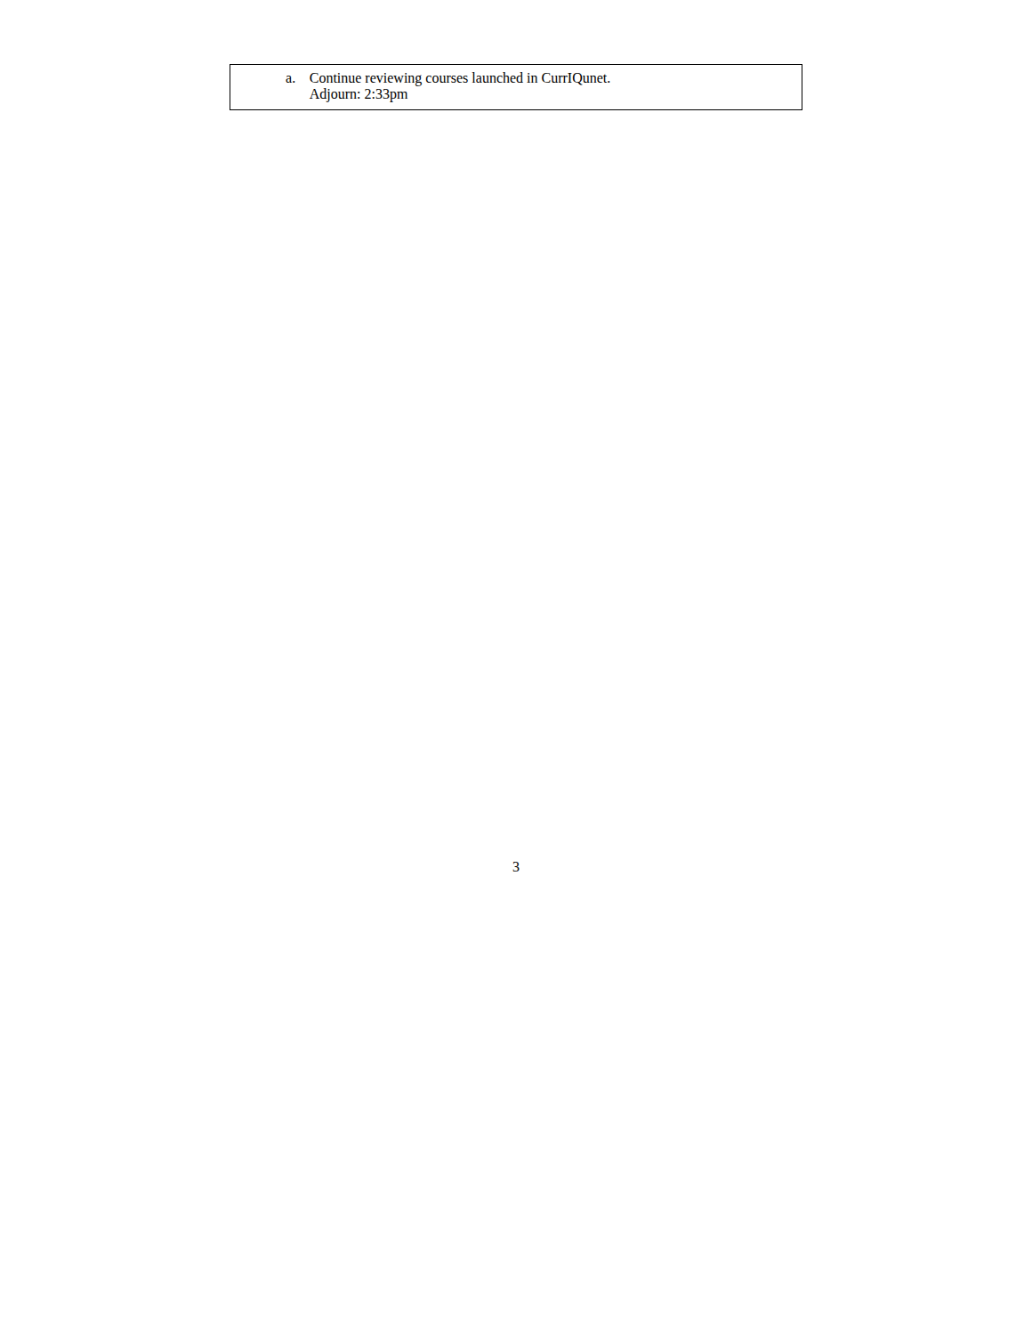Continue reviewing courses launched in CurrIQunet.
Adjourn: 2:33pm
3